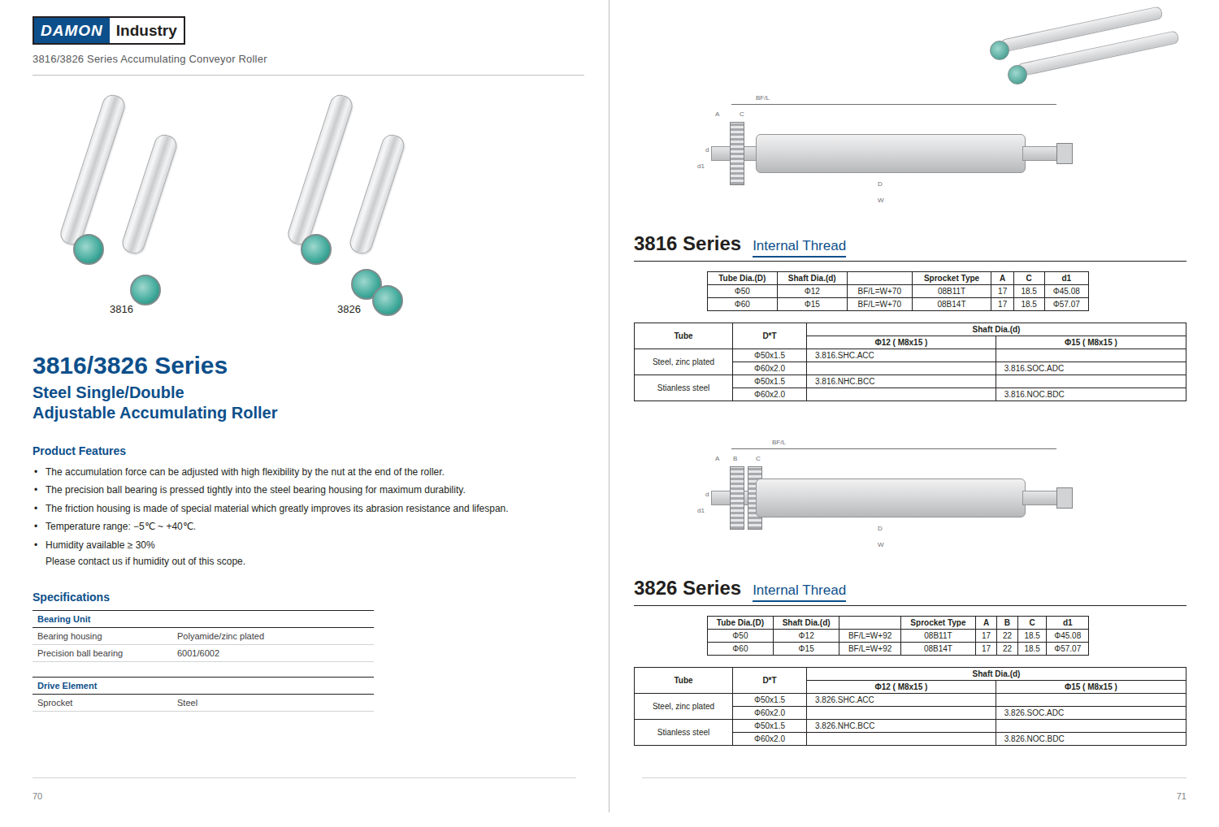DAMON Industry
3816/3826 Series Accumulating Conveyor Roller
3816
3826
3816/3826 Series
Steel Single/Double
Adjustable Accumulating Roller
Product Features
The accumulation force can be adjusted with high flexibility by the nut at the end of the roller.
The precision ball bearing is pressed tightly into the steel bearing housing for maximum durability.
The friction housing is made of special material which greatly improves its abrasion resistance and lifespan.
Temperature range: −5℃ ~ +40℃.
Humidity available ≥ 30% Please contact us if humidity out of this scope.
Specifications
| Bearing Unit |
| --- |
| Bearing housing | Polyamide/zinc plated |
| Precision ball bearing | 6001/6002 |
| Drive Element |
| --- |
| Sprocket | Steel |
70
BF/L
A
C
d
d1
D
W
3816 Series
Internal Thread
| Tube Dia.(D) | Shaft Dia.(d) | | Sprocket Type | A | C | d1 |
| --- | --- | --- | --- | --- | --- | --- |
| Φ50 | Φ12 | BF/L=W+70 | 08B11T | 17 | 18.5 | Φ45.08 |
| Φ60 | Φ15 | BF/L=W+70 | 08B14T | 17 | 18.5 | Φ57.07 |
| Tube | D*T | Shaft Dia.(d) |
| --- | --- | --- |
| Φ12 ( M8x15 ) | Φ15 ( M8x15 ) |
| Steel, zinc plated | Φ50x1.5 | 3.816.SHC.ACC | |
| Φ60x2.0 | | 3.816.SOC.ADC |
| Stianless steel | Φ50x1.5 | 3.816.NHC.BCC | |
| Φ60x2.0 | | 3.816.NOC.BDC |
BF/L
A
B
C
d
d1
D
W
3826 Series
Internal Thread
| Tube Dia.(D) | Shaft Dia.(d) | | Sprocket Type | A | B | C | d1 |
| --- | --- | --- | --- | --- | --- | --- | --- |
| Φ50 | Φ12 | BF/L=W+92 | 08B11T | 17 | 22 | 18.5 | Φ45.08 |
| Φ60 | Φ15 | BF/L=W+92 | 08B14T | 17 | 22 | 18.5 | Φ57.07 |
| Tube | D*T | Shaft Dia.(d) |
| --- | --- | --- |
| Φ12 ( M8x15 ) | Φ15 ( M8x15 ) |
| Steel, zinc plated | Φ50x1.5 | 3.826.SHC.ACC | |
| Φ60x2.0 | | 3.826.SOC.ADC |
| Stianless steel | Φ50x1.5 | 3.826.NHC.BCC | |
| Φ60x2.0 | | 3.826.NOC.BDC |
71